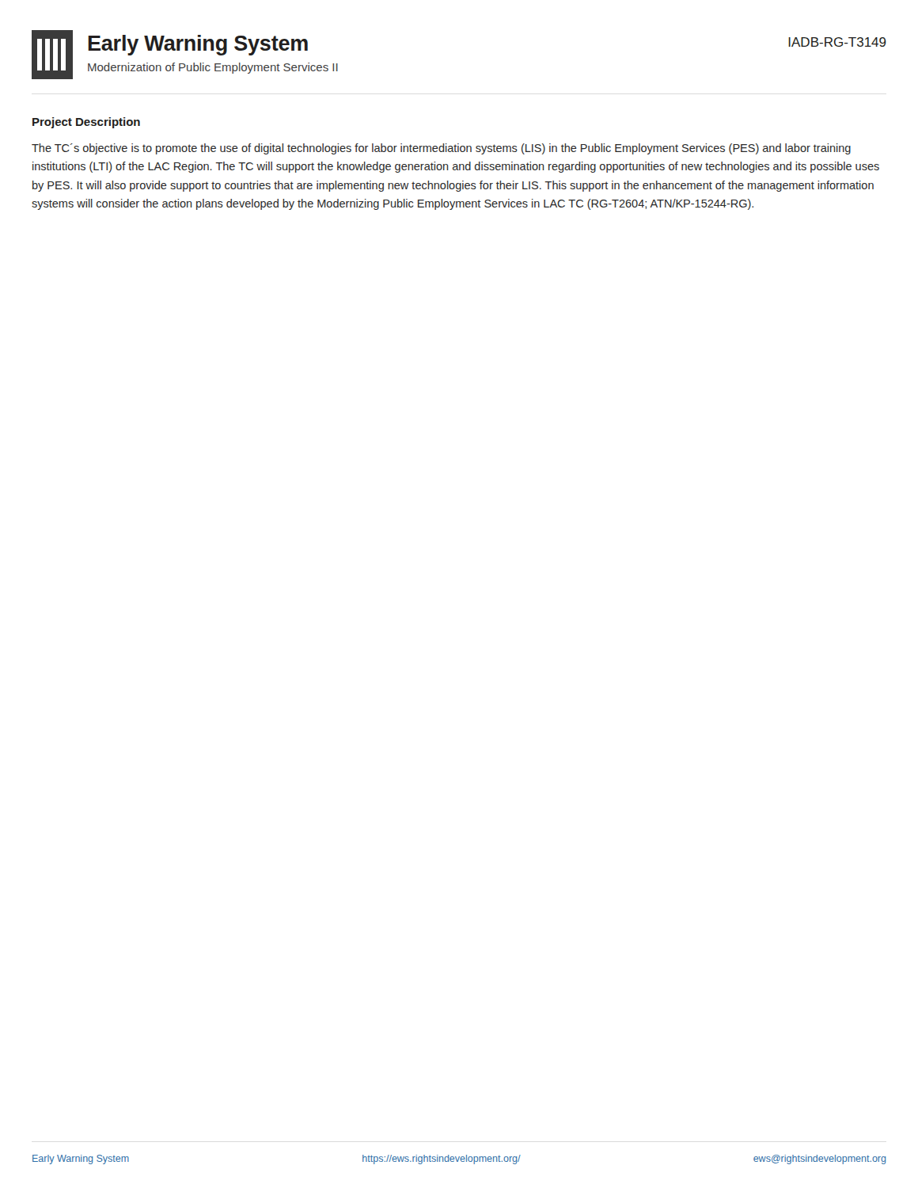Early Warning System
Modernization of Public Employment Services II
IADB-RG-T3149
Project Description
The TC´s objective is to promote the use of digital technologies for labor intermediation systems (LIS) in the Public Employment Services (PES) and labor training institutions (LTI) of the LAC Region. The TC will support the knowledge generation and dissemination regarding opportunities of new technologies and its possible uses by PES. It will also provide support to countries that are implementing new technologies for their LIS. This support in the enhancement of the management information systems will consider the action plans developed by the Modernizing Public Employment Services in LAC TC (RG-T2604; ATN/KP-15244-RG).
Early Warning System https://ews.rightsindevelopment.org/ ews@rightsindevelopment.org